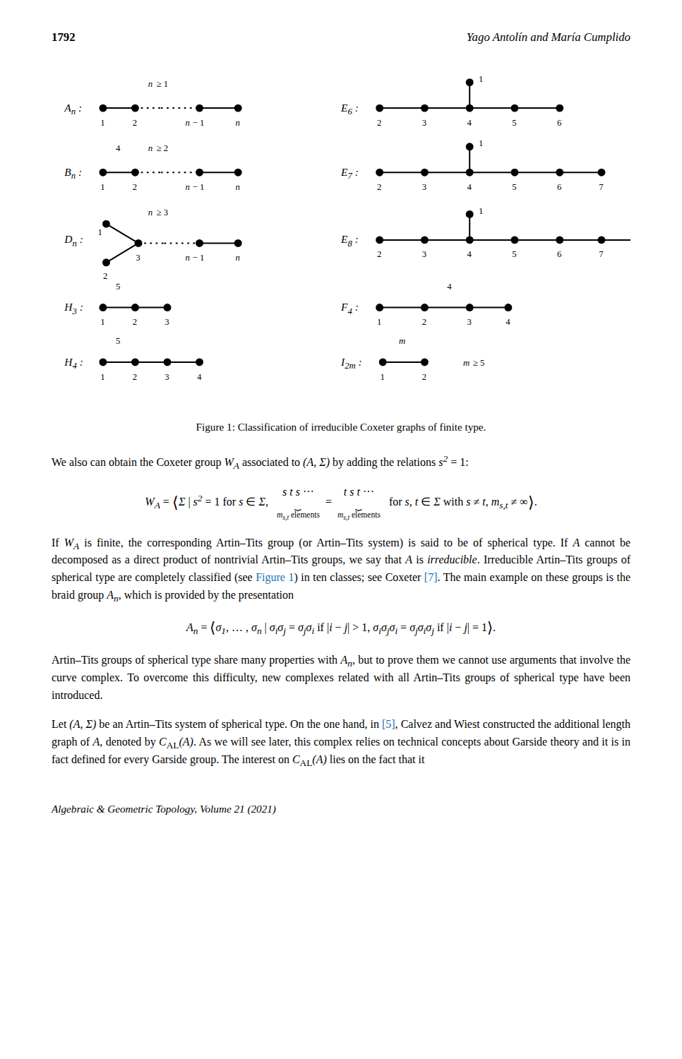1792 Yago Antolín and María Cumplido
An : n≥ 1 1 2 n− 1 n Bn : 4 n≥ 2 1 2 n− 1 n Dn : n≥ 3 1 2 3 n− 1 n H3 : 5 1 2 3 H4 : 5 1 2 3 4 E6 : 2 3 4 5 6 1 E7 : 2 3 4 5 6 7 1 E8 : 2 3 4 5 6 7 8 1 F4 : 4 1 2 3 4 I2m : m 1 2 m≥ 5
Figure 1: Classification of irreducible Coxeter graphs of finite type.
We also can obtain the Coxeter group WA associated to (A, Σ) by adding the relations s2 = 1:
WA = ⟨Σ | s2 = 1 for s ∈ Σ, s t s ··· ⏟ ms,t elements = t s t ··· ⏟ ms,t elements for s, t ∈ Σ with s ≠ t, ms,t ≠ ∞⟩.
If WA is finite, the corresponding Artin–Tits group (or Artin–Tits system) is said to be of spherical type. If A cannot be decomposed as a direct product of nontrivial Artin–Tits groups, we say that A is irreducible. Irreducible Artin–Tits groups of spherical type are completely classified (see Figure 1) in ten classes; see Coxeter [7]. The main example on these groups is the braid group An, which is provided by the presentation
An = ⟨σ1, … , σn | σiσj = σjσi if |i − j| > 1, σiσjσi = σjσiσj if |i − j| = 1⟩.
Artin–Tits groups of spherical type share many properties with An, but to prove them we cannot use arguments that involve the curve complex. To overcome this difficulty, new complexes related with all Artin–Tits groups of spherical type have been introduced.
Let (A, Σ) be an Artin–Tits system of spherical type. On the one hand, in [5], Calvez and Wiest constructed the additional length graph of A, denoted by CAL(A). As we will see later, this complex relies on technical concepts about Garside theory and it is in fact defined for every Garside group. The interest on CAL(A) lies on the fact that it
Algebraic & Geometric Topology, Volume 21 (2021)